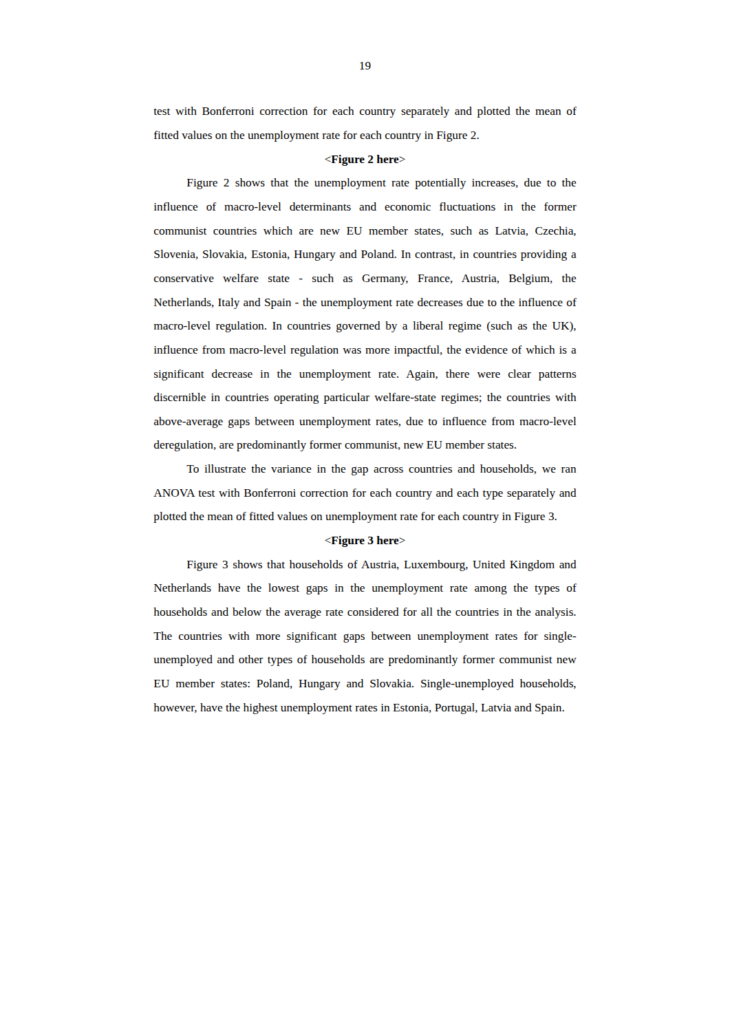19
test with Bonferroni correction for each country separately and plotted the mean of fitted values on the unemployment rate for each country in Figure 2.
<Figure 2 here>
Figure 2 shows that the unemployment rate potentially increases, due to the influence of macro-level determinants and economic fluctuations in the former communist countries which are new EU member states, such as Latvia, Czechia, Slovenia, Slovakia, Estonia, Hungary and Poland. In contrast, in countries providing a conservative welfare state - such as Germany, France, Austria, Belgium, the Netherlands, Italy and Spain - the unemployment rate decreases due to the influence of macro-level regulation. In countries governed by a liberal regime (such as the UK), influence from macro-level regulation was more impactful, the evidence of which is a significant decrease in the unemployment rate. Again, there were clear patterns discernible in countries operating particular welfare-state regimes; the countries with above-average gaps between unemployment rates, due to influence from macro-level deregulation, are predominantly former communist, new EU member states.
To illustrate the variance in the gap across countries and households, we ran ANOVA test with Bonferroni correction for each country and each type separately and plotted the mean of fitted values on unemployment rate for each country in Figure 3.
<Figure 3 here>
Figure 3 shows that households of Austria, Luxembourg, United Kingdom and Netherlands have the lowest gaps in the unemployment rate among the types of households and below the average rate considered for all the countries in the analysis. The countries with more significant gaps between unemployment rates for single-unemployed and other types of households are predominantly former communist new EU member states: Poland, Hungary and Slovakia. Single-unemployed households, however, have the highest unemployment rates in Estonia, Portugal, Latvia and Spain.